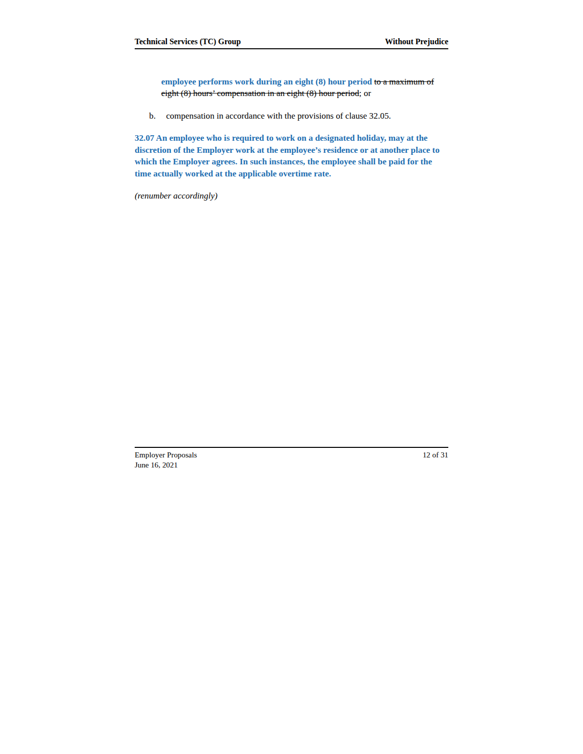Technical Services (TC) Group
Without Prejudice
employee performs work during an eight (8) hour period to a maximum of eight (8) hours’ compensation in an eight (8) hour period; or
b.
compensation in accordance with the provisions of clause 32.05.
32.07 An employee who is required to work on a designated holiday, may at the discretion of the Employer work at the employee’s residence or at another place to which the Employer agrees. In such instances, the employee shall be paid for the time actually worked at the applicable overtime rate.
(renumber accordingly)
Employer Proposals
June 16, 2021
12 of 31